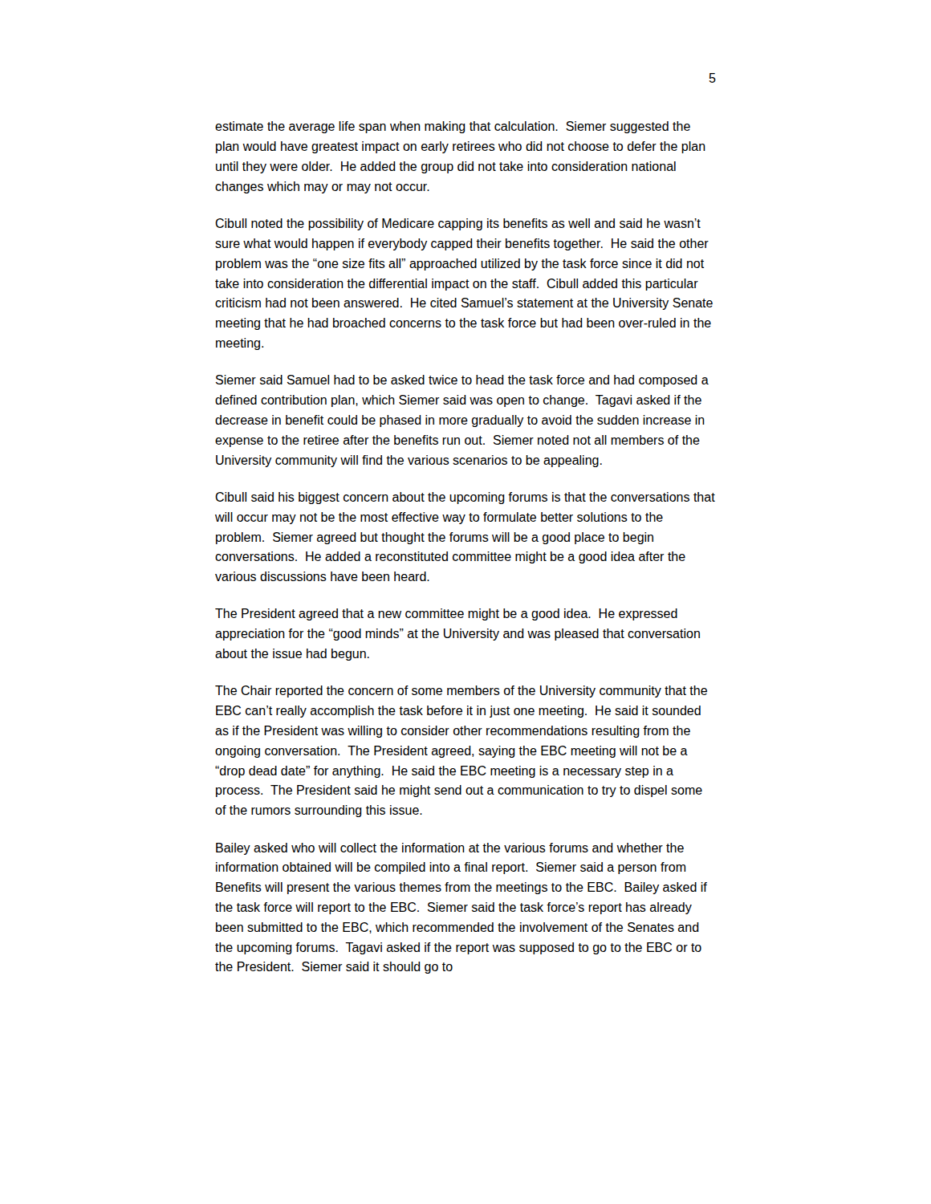5
estimate the average life span when making that calculation. Siemer suggested the plan would have greatest impact on early retirees who did not choose to defer the plan until they were older. He added the group did not take into consideration national changes which may or may not occur.
Cibull noted the possibility of Medicare capping its benefits as well and said he wasn’t sure what would happen if everybody capped their benefits together. He said the other problem was the “one size fits all” approached utilized by the task force since it did not take into consideration the differential impact on the staff. Cibull added this particular criticism had not been answered. He cited Samuel’s statement at the University Senate meeting that he had broached concerns to the task force but had been over-ruled in the meeting.
Siemer said Samuel had to be asked twice to head the task force and had composed a defined contribution plan, which Siemer said was open to change. Tagavi asked if the decrease in benefit could be phased in more gradually to avoid the sudden increase in expense to the retiree after the benefits run out. Siemer noted not all members of the University community will find the various scenarios to be appealing.
Cibull said his biggest concern about the upcoming forums is that the conversations that will occur may not be the most effective way to formulate better solutions to the problem. Siemer agreed but thought the forums will be a good place to begin conversations. He added a reconstituted committee might be a good idea after the various discussions have been heard.
The President agreed that a new committee might be a good idea. He expressed appreciation for the “good minds” at the University and was pleased that conversation about the issue had begun.
The Chair reported the concern of some members of the University community that the EBC can’t really accomplish the task before it in just one meeting. He said it sounded as if the President was willing to consider other recommendations resulting from the ongoing conversation. The President agreed, saying the EBC meeting will not be a “drop dead date” for anything. He said the EBC meeting is a necessary step in a process. The President said he might send out a communication to try to dispel some of the rumors surrounding this issue.
Bailey asked who will collect the information at the various forums and whether the information obtained will be compiled into a final report. Siemer said a person from Benefits will present the various themes from the meetings to the EBC. Bailey asked if the task force will report to the EBC. Siemer said the task force’s report has already been submitted to the EBC, which recommended the involvement of the Senates and the upcoming forums. Tagavi asked if the report was supposed to go to the EBC or to the President. Siemer said it should go to